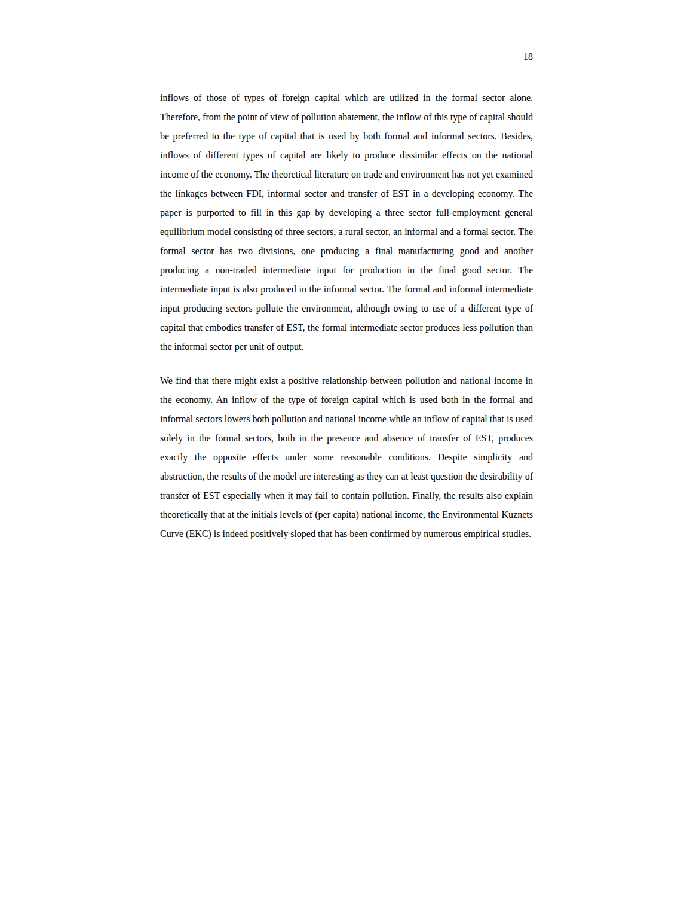18
inflows of those of types of foreign capital which are utilized in the formal sector alone. Therefore, from the point of view of pollution abatement, the inflow of this type of capital should be preferred to the type of capital that is used by both formal and informal sectors. Besides, inflows of different types of capital are likely to produce dissimilar effects on the national income of the economy. The theoretical literature on trade and environment has not yet examined the linkages between FDI, informal sector and transfer of EST in a developing economy. The paper is purported to fill in this gap by developing a three sector full-employment general equilibrium model consisting of three sectors, a rural sector, an informal and a formal sector. The formal sector has two divisions, one producing a final manufacturing good and another producing a non-traded intermediate input for production in the final good sector. The intermediate input is also produced in the informal sector. The formal and informal intermediate input producing sectors pollute the environment, although owing to use of a different type of capital that embodies transfer of EST, the formal intermediate sector produces less pollution than the informal sector per unit of output.
We find that there might exist a positive relationship between pollution and national income in the economy. An inflow of the type of foreign capital which is used both in the formal and informal sectors lowers both pollution and national income while an inflow of capital that is used solely in the formal sectors, both in the presence and absence of transfer of EST, produces exactly the opposite effects under some reasonable conditions. Despite simplicity and abstraction, the results of the model are interesting as they can at least question the desirability of transfer of EST especially when it may fail to contain pollution. Finally, the results also explain theoretically that at the initials levels of (per capita) national income, the Environmental Kuznets Curve (EKC) is indeed positively sloped that has been confirmed by numerous empirical studies.